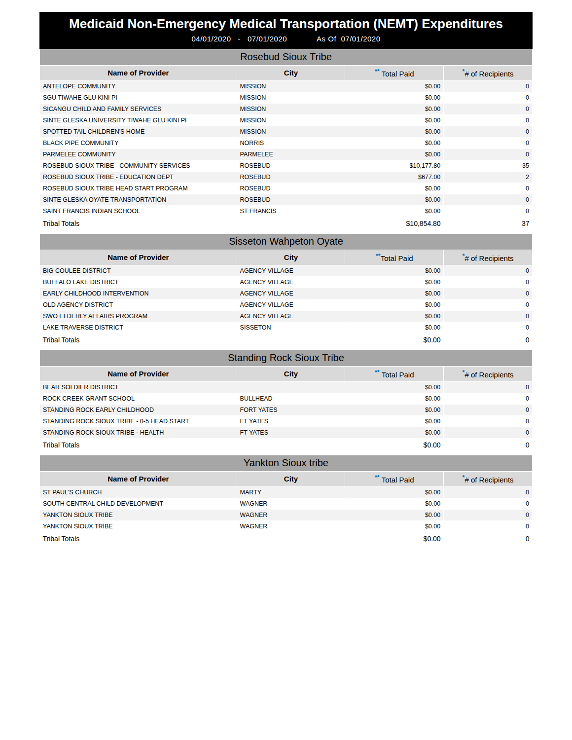Medicaid Non-Emergency Medical Transportation (NEMT) Expenditures
04/01/2020 - 07/01/2020 As Of 07/01/2020
Rosebud Sioux Tribe
| Name of Provider | City | ** Total Paid | * # of Recipients |
| --- | --- | --- | --- |
| ANTELOPE COMMUNITY | MISSION | $0.00 | 0 |
| SGU TIWAHE GLU KINI PI | MISSION | $0.00 | 0 |
| SICANGU CHILD AND FAMILY SERVICES | MISSION | $0.00 | 0 |
| SINTE GLESKA UNIVERSITY TIWAHE GLU KINI PI | MISSION | $0.00 | 0 |
| SPOTTED TAIL CHILDREN'S HOME | MISSION | $0.00 | 0 |
| BLACK PIPE COMMUNITY | NORRIS | $0.00 | 0 |
| PARMELEE COMMUNITY | PARMELEE | $0.00 | 0 |
| ROSEBUD SIOUX TRIBE - COMMUNITY SERVICES | ROSEBUD | $10,177.80 | 35 |
| ROSEBUD SIOUX TRIBE - EDUCATION DEPT | ROSEBUD | $677.00 | 2 |
| ROSEBUD SIOUX TRIBE HEAD START PROGRAM | ROSEBUD | $0.00 | 0 |
| SINTE GLESKA OYATE TRANSPORTATION | ROSEBUD | $0.00 | 0 |
| SAINT FRANCIS INDIAN SCHOOL | ST FRANCIS | $0.00 | 0 |
| Tribal Totals | | $10,854.80 | 37 |
Sisseton Wahpeton Oyate
| Name of Provider | City | ** Total Paid | * # of Recipients |
| --- | --- | --- | --- |
| BIG COULEE DISTRICT | AGENCY VILLAGE | $0.00 | 0 |
| BUFFALO LAKE DISTRICT | AGENCY VILLAGE | $0.00 | 0 |
| EARLY CHILDHOOD INTERVENTION | AGENCY VILLAGE | $0.00 | 0 |
| OLD AGENCY DISTRICT | AGENCY VILLAGE | $0.00 | 0 |
| SWO ELDERLY AFFAIRS PROGRAM | AGENCY VILLAGE | $0.00 | 0 |
| LAKE TRAVERSE DISTRICT | SISSETON | $0.00 | 0 |
| Tribal Totals | | $0.00 | 0 |
Standing Rock Sioux Tribe
| Name of Provider | City | ** Total Paid | * # of Recipients |
| --- | --- | --- | --- |
| BEAR SOLDIER DISTRICT | | $0.00 | 0 |
| ROCK CREEK GRANT SCHOOL | BULLHEAD | $0.00 | 0 |
| STANDING ROCK EARLY CHILDHOOD | FORT YATES | $0.00 | 0 |
| STANDING ROCK SIOUX TRIBE - 0-5 HEAD START | FT YATES | $0.00 | 0 |
| STANDING ROCK SIOUX TRIBE - HEALTH | FT YATES | $0.00 | 0 |
| Tribal Totals | | $0.00 | 0 |
Yankton Sioux tribe
| Name of Provider | City | ** Total Paid | * # of Recipients |
| --- | --- | --- | --- |
| ST PAUL'S CHURCH | MARTY | $0.00 | 0 |
| SOUTH CENTRAL CHILD DEVELOPMENT | WAGNER | $0.00 | 0 |
| YANKTON SIOUX TRIBE | WAGNER | $0.00 | 0 |
| YANKTON SIOUX TRIBE | WAGNER | $0.00 | 0 |
| Tribal Totals | | $0.00 | 0 |